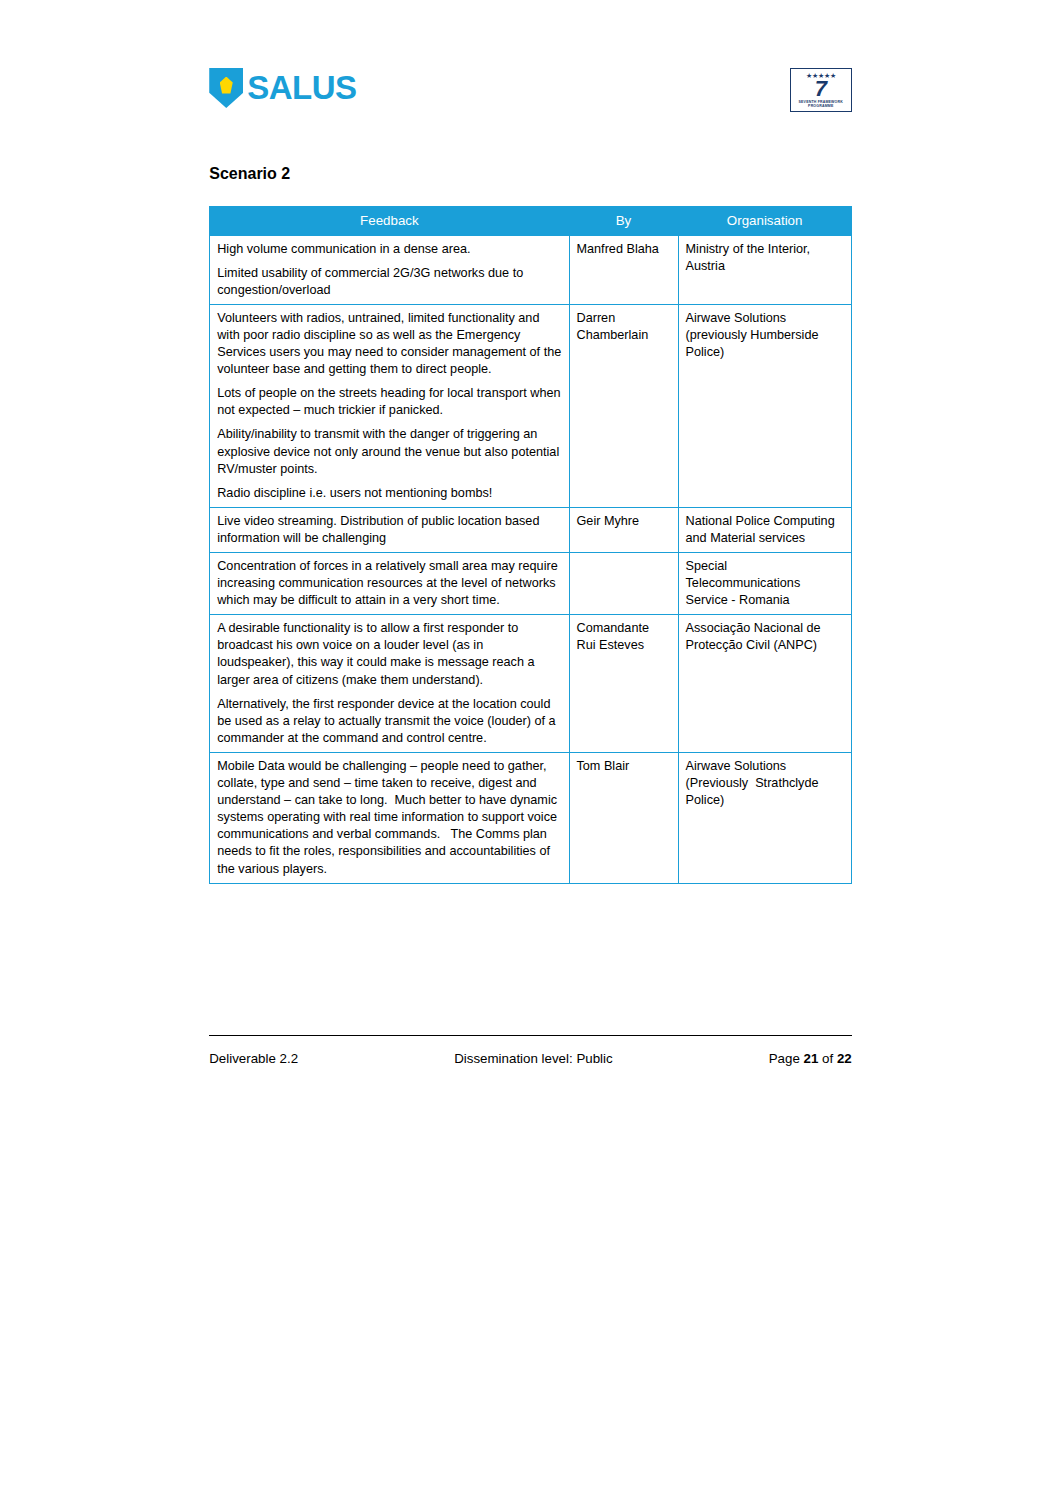SALUS
★ ★ ★ ★ ★
7
SEVENTH FRAMEWORK
PROGRAMME
Scenario 2
| Feedback | By | Organisation |
| --- | --- | --- |
| High volume communication in a dense area. Limited usability of commercial 2G/3G networks due to congestion/overload | Manfred Blaha | Ministry of the Interior, Austria |
| Volunteers with radios, untrained, limited functionality and with poor radio discipline so as well as the Emergency Services users you may need to consider management of the volunteer base and getting them to direct people. Lots of people on the streets heading for local transport when not expected – much trickier if panicked. Ability/inability to transmit with the danger of triggering an explosive device not only around the venue but also potential RV/muster points. Radio discipline i.e. users not mentioning bombs! | Darren Chamberlain | Airwave Solutions (previously Humberside Police) |
| Live video streaming. Distribution of public location based information will be challenging | Geir Myhre | National Police Computing and Material services |
| Concentration of forces in a relatively small area may require increasing communication resources at the level of networks which may be difficult to attain in a very short time. | | Special Telecommunications Service - Romania |
| A desirable functionality is to allow a first responder to broadcast his own voice on a louder level (as in loudspeaker), this way it could make is message reach a larger area of citizens (make them understand). Alternatively, the first responder device at the location could be used as a relay to actually transmit the voice (louder) of a commander at the command and control centre. | Comandante Rui Esteves | Associação Nacional de Protecção Civil (ANPC) |
| Mobile Data would be challenging – people need to gather, collate, type and send – time taken to receive, digest and understand – can take to long. Much better to have dynamic systems operating with real time information to support voice communications and verbal commands. The Comms plan needs to fit the roles, responsibilities and accountabilities of the various players. | Tom Blair | Airwave Solutions (Previously Strathclyde Police) |
Deliverable 2.2
Dissemination level: Public
Page 21 of 22